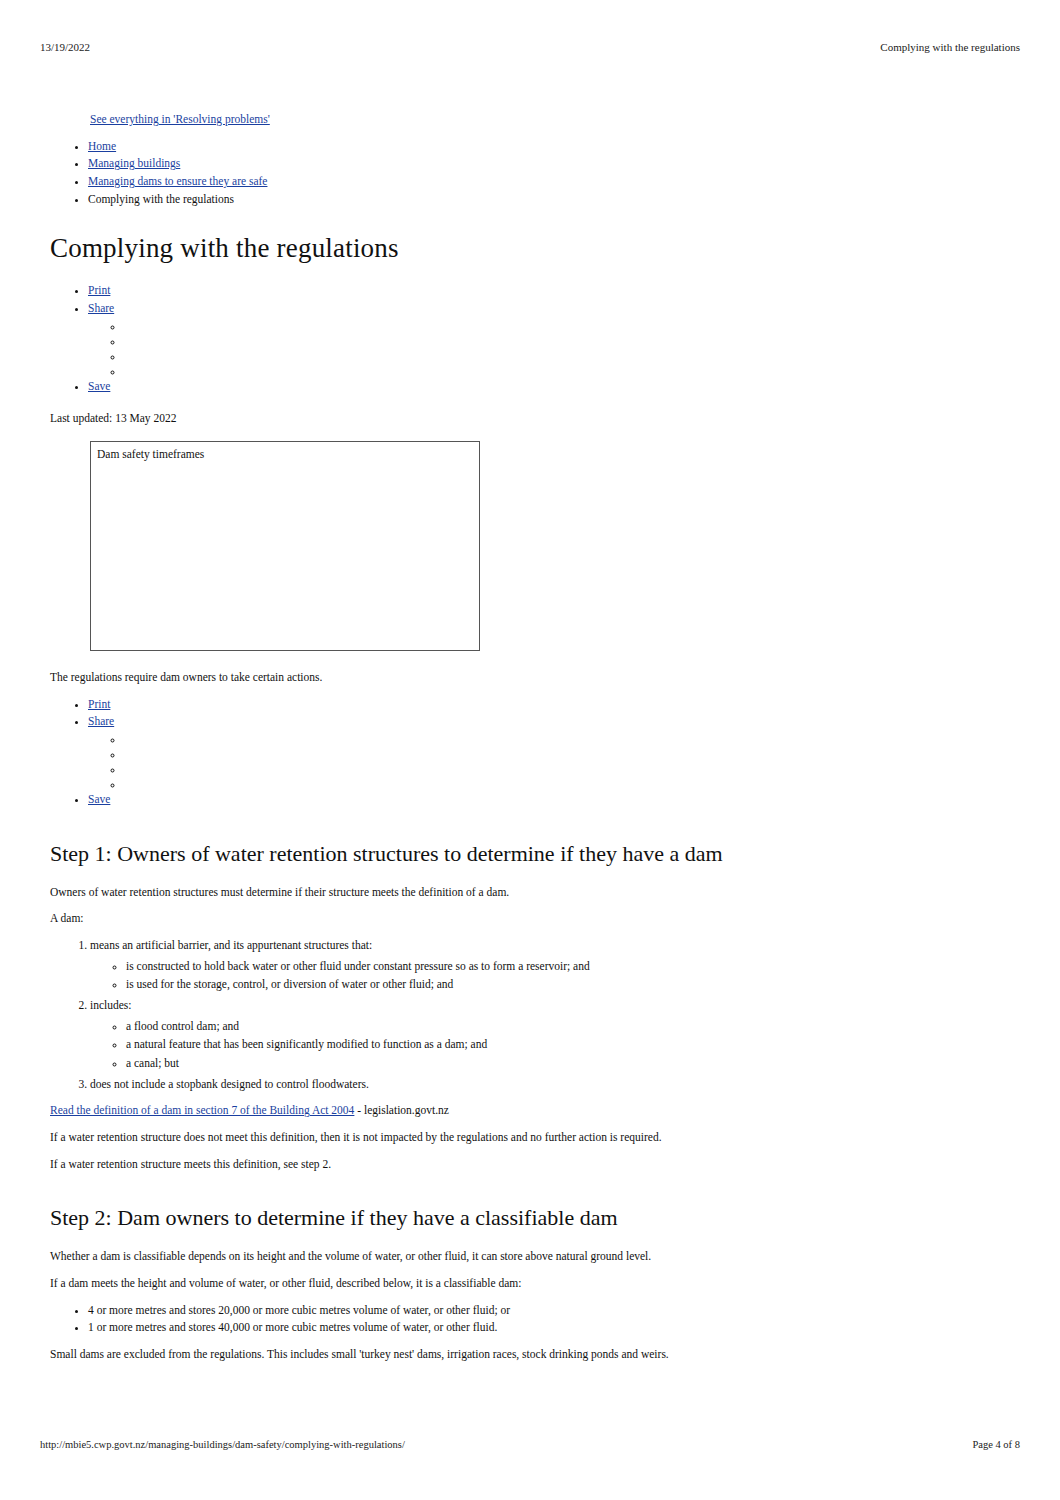13/19/2022
Complying with the regulations
See everything in 'Resolving problems'
Home
Managing buildings
Managing dams to ensure they are safe
Complying with the regulations
Complying with the regulations
Print
Share
Save
Last updated: 13 May 2022
Dam safety timeframes
The regulations require dam owners to take certain actions.
Print
Share
Save
Step 1: Owners of water retention structures to determine if they have a dam
Owners of water retention structures must determine if their structure meets the definition of a dam.
A dam:
means an artificial barrier, and its appurtenant structures that:
is constructed to hold back water or other fluid under constant pressure so as to form a reservoir; and
is used for the storage, control, or diversion of water or other fluid; and
includes:
a flood control dam; and
a natural feature that has been significantly modified to function as a dam; and
a canal; but
does not include a stopbank designed to control floodwaters.
Read the definition of a dam in section 7 of the Building Act 2004 - legislation.govt.nz
If a water retention structure does not meet this definition, then it is not impacted by the regulations and no further action is required.
If a water retention structure meets this definition, see step 2.
Step 2: Dam owners to determine if they have a classifiable dam
Whether a dam is classifiable depends on its height and the volume of water, or other fluid, it can store above natural ground level.
If a dam meets the height and volume of water, or other fluid, described below, it is a classifiable dam:
4 or more metres and stores 20,000 or more cubic metres volume of water, or other fluid; or
1 or more metres and stores 40,000 or more cubic metres volume of water, or other fluid.
Small dams are excluded from the regulations. This includes small 'turkey nest' dams, irrigation races, stock drinking ponds and weirs.
http://mbie5.cwp.govt.nz/managing-buildings/dam-safety/complying-with-regulations/
Page 4 of 8